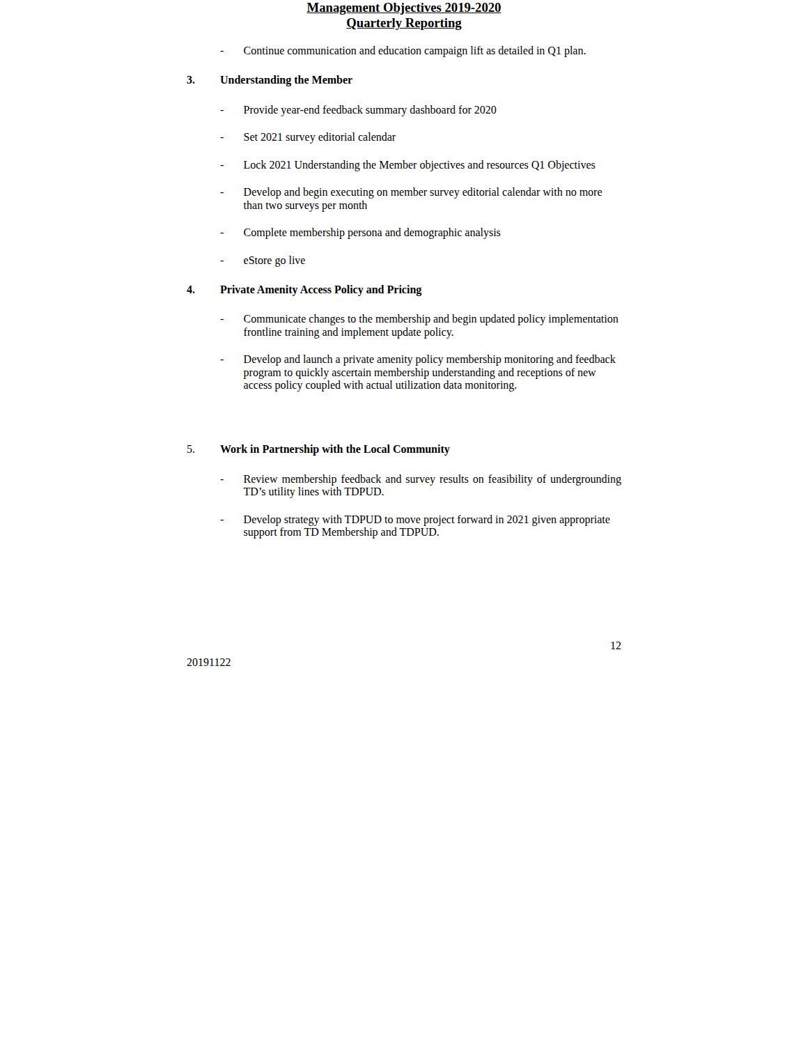Management Objectives 2019-2020
Quarterly Reporting
- Continue communication and education campaign lift as detailed in Q1 plan.
3. Understanding the Member
- Provide year-end feedback summary dashboard for 2020
- Set 2021 survey editorial calendar
- Lock 2021 Understanding the Member objectives and resources Q1 Objectives
- Develop and begin executing on member survey editorial calendar with no more than two surveys per month
- Complete membership persona and demographic analysis
- eStore go live
4. Private Amenity Access Policy and Pricing
- Communicate changes to the membership and begin updated policy implementation frontline training and implement update policy.
- Develop and launch a private amenity policy membership monitoring and feedback program to quickly ascertain membership understanding and receptions of new access policy coupled with actual utilization data monitoring.
5. Work in Partnership with the Local Community
- Review membership feedback and survey results on feasibility of undergrounding TD’s utility lines with TDPUD.
- Develop strategy with TDPUD to move project forward in 2021 given appropriate support from TD Membership and TDPUD.
12
20191122